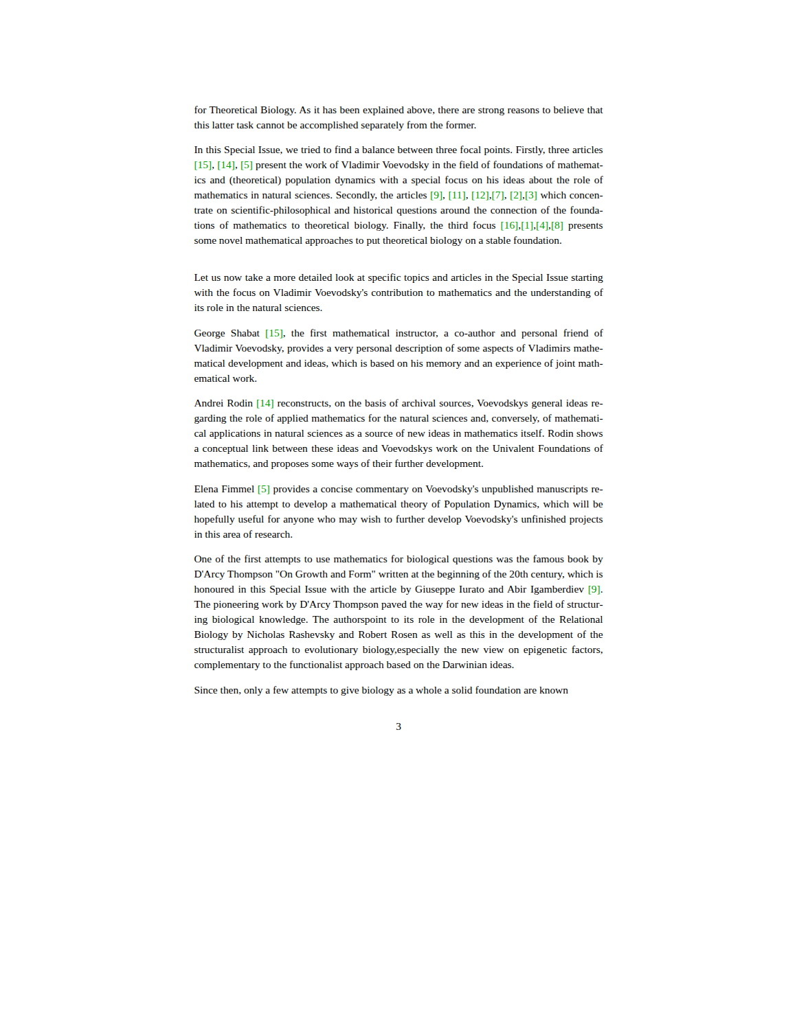for Theoretical Biology. As it has been explained above, there are strong reasons to believe that this latter task cannot be accomplished separately from the former.
In this Special Issue, we tried to find a balance between three focal points. Firstly, three articles [15], [14], [5] present the work of Vladimir Voevodsky in the field of foundations of mathematics and (theoretical) population dynamics with a special focus on his ideas about the role of mathematics in natural sciences. Secondly, the articles [9], [11], [12],[7], [2],[3] which concentrate on scientific-philosophical and historical questions around the connection of the foundations of mathematics to theoretical biology. Finally, the third focus [16],[1],[4],[8] presents some novel mathematical approaches to put theoretical biology on a stable foundation.
Let us now take a more detailed look at specific topics and articles in the Special Issue starting with the focus on Vladimir Voevodsky's contribution to mathematics and the understanding of its role in the natural sciences.
George Shabat [15], the first mathematical instructor, a co-author and personal friend of Vladimir Voevodsky, provides a very personal description of some aspects of Vladimirs mathematical development and ideas, which is based on his memory and an experience of joint mathematical work.
Andrei Rodin [14] reconstructs, on the basis of archival sources, Voevodskys general ideas regarding the role of applied mathematics for the natural sciences and, conversely, of mathematical applications in natural sciences as a source of new ideas in mathematics itself. Rodin shows a conceptual link between these ideas and Voevodskys work on the Univalent Foundations of mathematics, and proposes some ways of their further development.
Elena Fimmel [5] provides a concise commentary on Voevodsky's unpublished manuscripts related to his attempt to develop a mathematical theory of Population Dynamics, which will be hopefully useful for anyone who may wish to further develop Voevodsky's unfinished projects in this area of research.
One of the first attempts to use mathematics for biological questions was the famous book by D'Arcy Thompson "On Growth and Form" written at the beginning of the 20th century, which is honoured in this Special Issue with the article by Giuseppe Iurato and Abir Igamberdiev [9]. The pioneering work by D'Arcy Thompson paved the way for new ideas in the field of structuring biological knowledge. The authorspoint to its role in the development of the Relational Biology by Nicholas Rashevsky and Robert Rosen as well as this in the development of the structuralist approach to evolutionary biology,especially the new view on epigenetic factors, complementary to the functionalist approach based on the Darwinian ideas.
Since then, only a few attempts to give biology as a whole a solid foundation are known
3